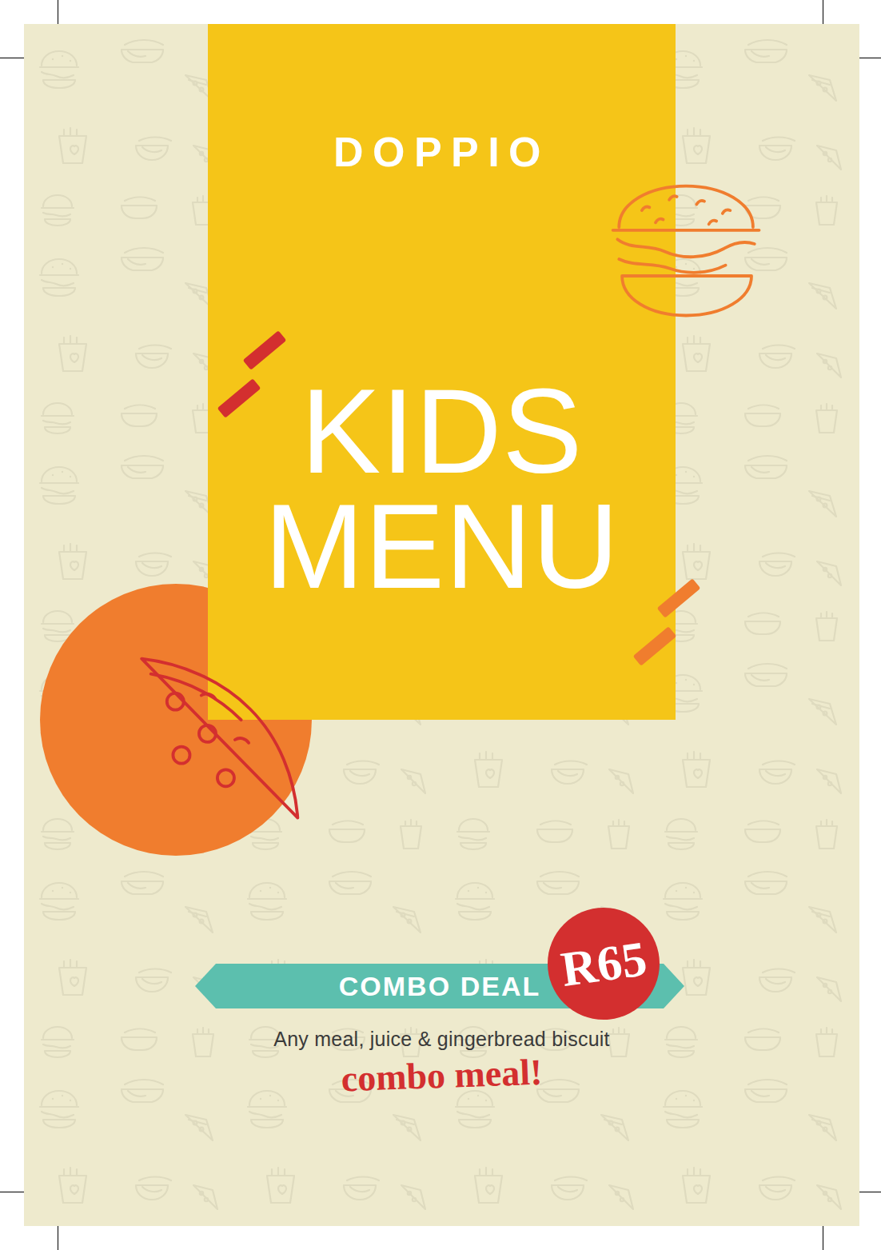DOPPIO
KIDS MENU
COMBO DEAL
R65
Any meal, juice & gingerbread biscuit
combo meal!